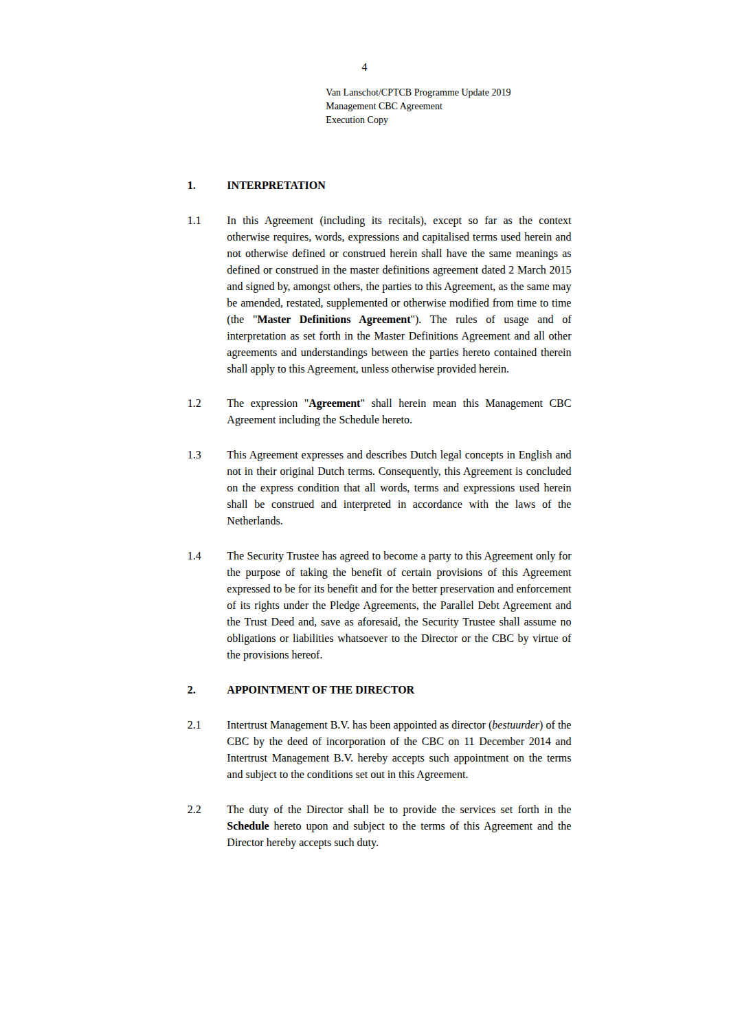4
Van Lanschot/CPTCB Programme Update 2019
Management CBC Agreement
Execution Copy
1.
INTERPRETATION
1.1
In this Agreement (including its recitals), except so far as the context otherwise requires, words, expressions and capitalised terms used herein and not otherwise defined or construed herein shall have the same meanings as defined or construed in the master definitions agreement dated 2 March 2015 and signed by, amongst others, the parties to this Agreement, as the same may be amended, restated, supplemented or otherwise modified from time to time (the "Master Definitions Agreement"). The rules of usage and of interpretation as set forth in the Master Definitions Agreement and all other agreements and understandings between the parties hereto contained therein shall apply to this Agreement, unless otherwise provided herein.
1.2
The expression "Agreement" shall herein mean this Management CBC Agreement including the Schedule hereto.
1.3
This Agreement expresses and describes Dutch legal concepts in English and not in their original Dutch terms. Consequently, this Agreement is concluded on the express condition that all words, terms and expressions used herein shall be construed and interpreted in accordance with the laws of the Netherlands.
1.4
The Security Trustee has agreed to become a party to this Agreement only for the purpose of taking the benefit of certain provisions of this Agreement expressed to be for its benefit and for the better preservation and enforcement of its rights under the Pledge Agreements, the Parallel Debt Agreement and the Trust Deed and, save as aforesaid, the Security Trustee shall assume no obligations or liabilities whatsoever to the Director or the CBC by virtue of the provisions hereof.
2.
APPOINTMENT OF THE DIRECTOR
2.1
Intertrust Management B.V. has been appointed as director (bestuurder) of the CBC by the deed of incorporation of the CBC on 11 December 2014 and Intertrust Management B.V. hereby accepts such appointment on the terms and subject to the conditions set out in this Agreement.
2.2
The duty of the Director shall be to provide the services set forth in the Schedule hereto upon and subject to the terms of this Agreement and the Director hereby accepts such duty.